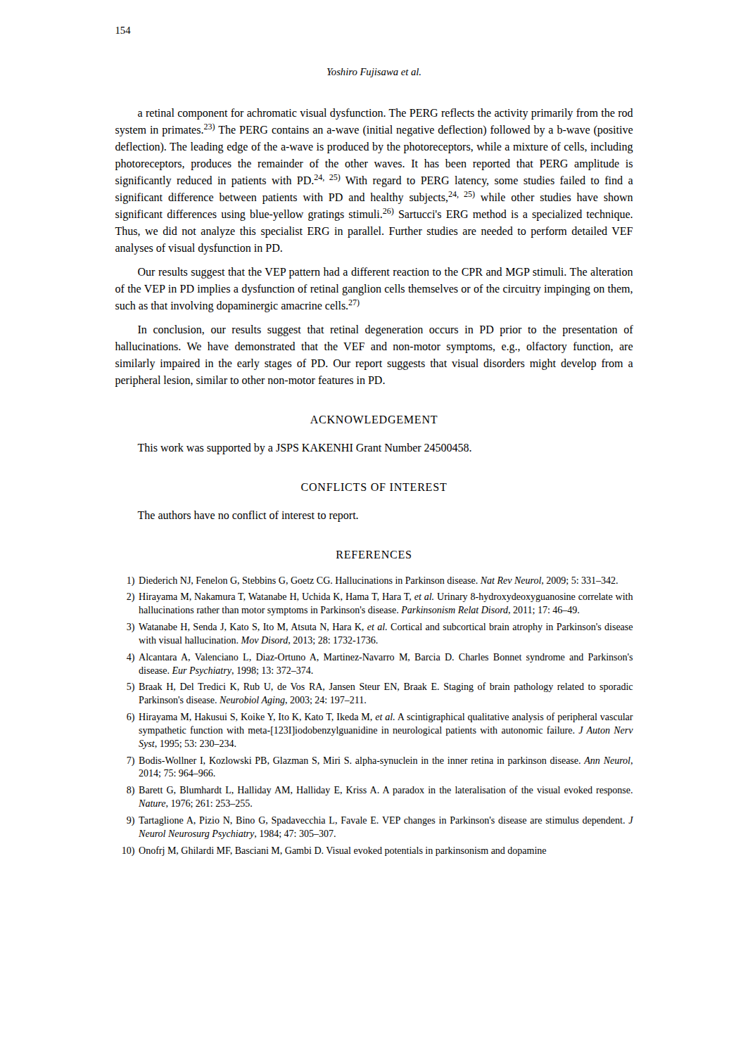154
Yoshiro Fujisawa et al.
a retinal component for achromatic visual dysfunction. The PERG reflects the activity primarily from the rod system in primates.23) The PERG contains an a-wave (initial negative deflection) followed by a b-wave (positive deflection). The leading edge of the a-wave is produced by the photoreceptors, while a mixture of cells, including photoreceptors, produces the remainder of the other waves. It has been reported that PERG amplitude is significantly reduced in patients with PD.24, 25) With regard to PERG latency, some studies failed to find a significant difference between patients with PD and healthy subjects,24, 25) while other studies have shown significant differences using blue-yellow gratings stimuli.26) Sartucci's ERG method is a specialized technique. Thus, we did not analyze this specialist ERG in parallel. Further studies are needed to perform detailed VEF analyses of visual dysfunction in PD.
Our results suggest that the VEP pattern had a different reaction to the CPR and MGP stimuli. The alteration of the VEP in PD implies a dysfunction of retinal ganglion cells themselves or of the circuitry impinging on them, such as that involving dopaminergic amacrine cells.27)
In conclusion, our results suggest that retinal degeneration occurs in PD prior to the presentation of hallucinations. We have demonstrated that the VEF and non-motor symptoms, e.g., olfactory function, are similarly impaired in the early stages of PD. Our report suggests that visual disorders might develop from a peripheral lesion, similar to other non-motor features in PD.
ACKNOWLEDGEMENT
This work was supported by a JSPS KAKENHI Grant Number 24500458.
CONFLICTS OF INTEREST
The authors have no conflict of interest to report.
REFERENCES
Diederich NJ, Fenelon G, Stebbins G, Goetz CG. Hallucinations in Parkinson disease. Nat Rev Neurol, 2009; 5: 331–342.
Hirayama M, Nakamura T, Watanabe H, Uchida K, Hama T, Hara T, et al. Urinary 8-hydroxydeoxyguanosine correlate with hallucinations rather than motor symptoms in Parkinson's disease. Parkinsonism Relat Disord, 2011; 17: 46–49.
Watanabe H, Senda J, Kato S, Ito M, Atsuta N, Hara K, et al. Cortical and subcortical brain atrophy in Parkinson's disease with visual hallucination. Mov Disord, 2013; 28: 1732-1736.
Alcantara A, Valenciano L, Diaz-Ortuno A, Martinez-Navarro M, Barcia D. Charles Bonnet syndrome and Parkinson's disease. Eur Psychiatry, 1998; 13: 372–374.
Braak H, Del Tredici K, Rub U, de Vos RA, Jansen Steur EN, Braak E. Staging of brain pathology related to sporadic Parkinson's disease. Neurobiol Aging, 2003; 24: 197–211.
Hirayama M, Hakusui S, Koike Y, Ito K, Kato T, Ikeda M, et al. A scintigraphical qualitative analysis of peripheral vascular sympathetic function with meta-[123I]iodobenzylguanidine in neurological patients with autonomic failure. J Auton Nerv Syst, 1995; 53: 230–234.
Bodis-Wollner I, Kozlowski PB, Glazman S, Miri S. alpha-synuclein in the inner retina in parkinson disease. Ann Neurol, 2014; 75: 964–966.
Barett G, Blumhardt L, Halliday AM, Halliday E, Kriss A. A paradox in the lateralisation of the visual evoked response. Nature, 1976; 261: 253–255.
Tartaglione A, Pizio N, Bino G, Spadavecchia L, Favale E. VEP changes in Parkinson's disease are stimulus dependent. J Neurol Neurosurg Psychiatry, 1984; 47: 305–307.
Onofrj M, Ghilardi MF, Basciani M, Gambi D. Visual evoked potentials in parkinsonism and dopamine